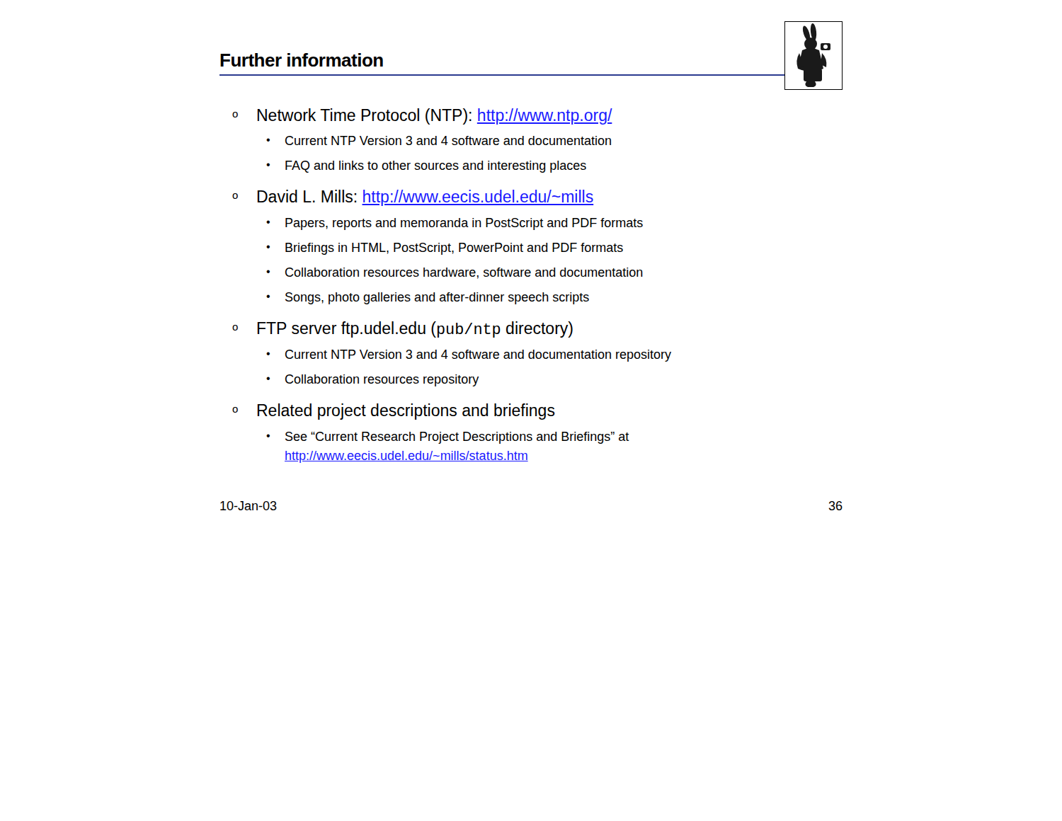Further information
Network Time Protocol (NTP): http://www.ntp.org/
Current NTP Version 3 and 4 software and documentation
FAQ and links to other sources and interesting places
David L. Mills: http://www.eecis.udel.edu/~mills
Papers, reports and memoranda in PostScript and PDF formats
Briefings in HTML, PostScript, PowerPoint and PDF formats
Collaboration resources hardware, software and documentation
Songs, photo galleries and after-dinner speech scripts
FTP server ftp.udel.edu (pub/ntp directory)
Current NTP Version 3 and 4 software and documentation repository
Collaboration resources repository
Related project descriptions and briefings
See “Current Research Project Descriptions and Briefings” at
http://www.eecis.udel.edu/~mills/status.htm
10-Jan-03 36